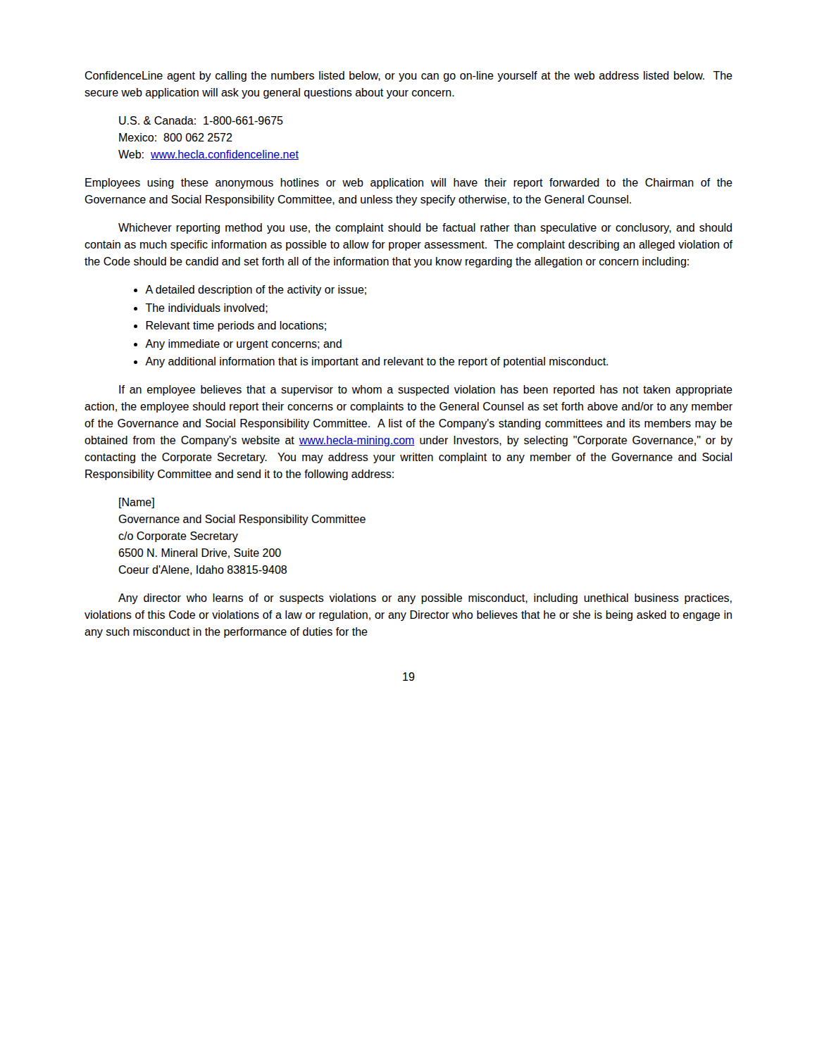ConfidenceLine agent by calling the numbers listed below, or you can go on-line yourself at the web address listed below. The secure web application will ask you general questions about your concern.
U.S. & Canada: 1-800-661-9675
Mexico: 800 062 2572
Web: www.hecla.confidenceline.net
Employees using these anonymous hotlines or web application will have their report forwarded to the Chairman of the Governance and Social Responsibility Committee, and unless they specify otherwise, to the General Counsel.
Whichever reporting method you use, the complaint should be factual rather than speculative or conclusory, and should contain as much specific information as possible to allow for proper assessment. The complaint describing an alleged violation of the Code should be candid and set forth all of the information that you know regarding the allegation or concern including:
A detailed description of the activity or issue;
The individuals involved;
Relevant time periods and locations;
Any immediate or urgent concerns; and
Any additional information that is important and relevant to the report of potential misconduct.
If an employee believes that a supervisor to whom a suspected violation has been reported has not taken appropriate action, the employee should report their concerns or complaints to the General Counsel as set forth above and/or to any member of the Governance and Social Responsibility Committee. A list of the Company's standing committees and its members may be obtained from the Company's website at www.hecla-mining.com under Investors, by selecting "Corporate Governance," or by contacting the Corporate Secretary. You may address your written complaint to any member of the Governance and Social Responsibility Committee and send it to the following address:
[Name]
Governance and Social Responsibility Committee
c/o Corporate Secretary
6500 N. Mineral Drive, Suite 200
Coeur d'Alene, Idaho 83815-9408
Any director who learns of or suspects violations or any possible misconduct, including unethical business practices, violations of this Code or violations of a law or regulation, or any Director who believes that he or she is being asked to engage in any such misconduct in the performance of duties for the
19